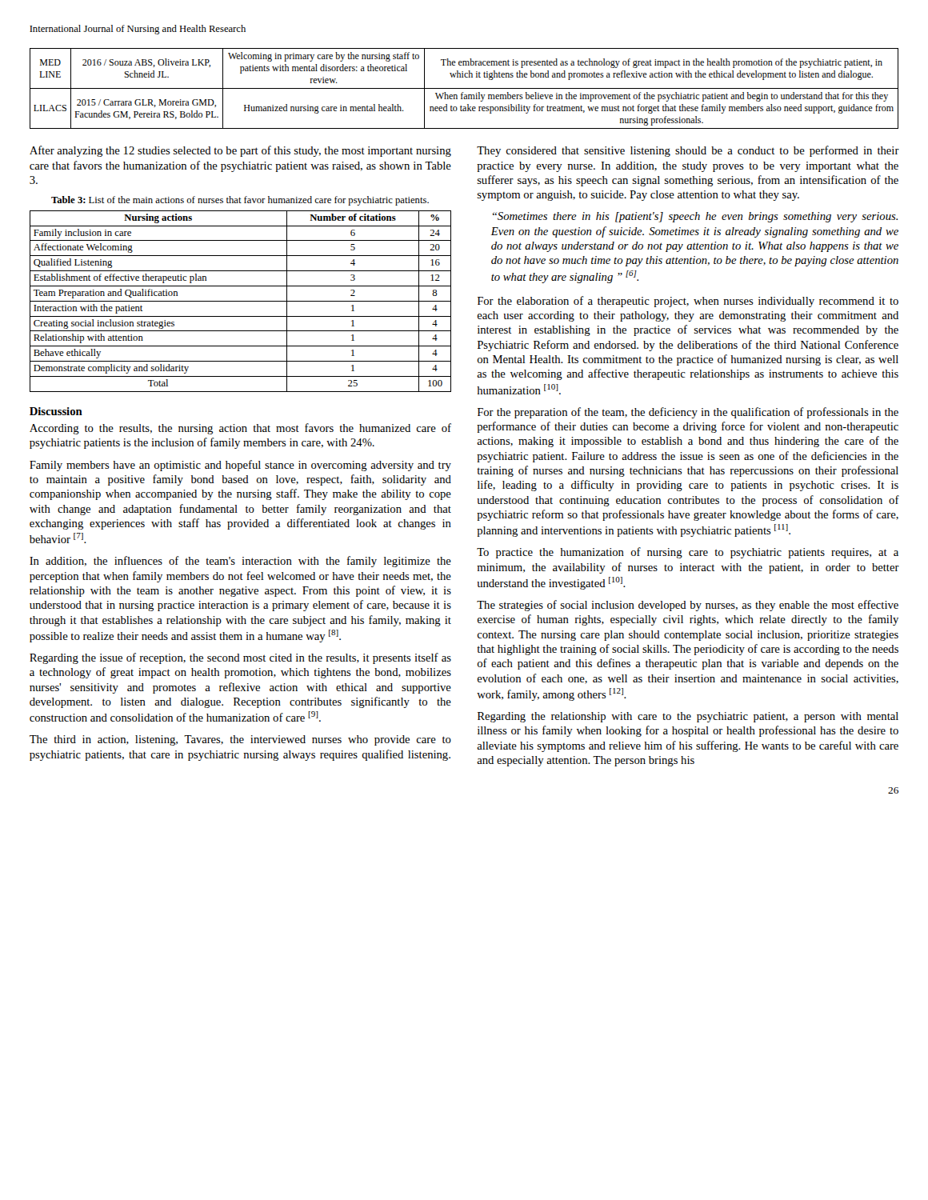International Journal of Nursing and Health Research
| MED LINE | 2016 / Souza ABS, Oliveira LKP, Schneid JL. | Welcoming in primary care by the nursing staff to patients with mental disorders: a theoretical review. | The embracement is presented as a technology of great impact in the health promotion of the psychiatric patient, in which it tightens the bond and promotes a reflexive action with the ethical development to listen and dialogue. |
| LILACS | 2015 / Carrara GLR, Moreira GMD, Facundes GM, Pereira RS, Boldo PL. | Humanized nursing care in mental health. | When family members believe in the improvement of the psychiatric patient and begin to understand that for this they need to take responsibility for treatment, we must not forget that these family members also need support, guidance from nursing professionals. |
After analyzing the 12 studies selected to be part of this study, the most important nursing care that favors the humanization of the psychiatric patient was raised, as shown in Table 3.
Table 3: List of the main actions of nurses that favor humanized care for psychiatric patients.
| Nursing actions | Number of citations | % |
| --- | --- | --- |
| Family inclusion in care | 6 | 24 |
| Affectionate Welcoming | 5 | 20 |
| Qualified Listening | 4 | 16 |
| Establishment of effective therapeutic plan | 3 | 12 |
| Team Preparation and Qualification | 2 | 8 |
| Interaction with the patient | 1 | 4 |
| Creating social inclusion strategies | 1 | 4 |
| Relationship with attention | 1 | 4 |
| Behave ethically | 1 | 4 |
| Demonstrate complicity and solidarity | 1 | 4 |
| Total | 25 | 100 |
Discussion
According to the results, the nursing action that most favors the humanized care of psychiatric patients is the inclusion of family members in care, with 24%.
Family members have an optimistic and hopeful stance in overcoming adversity and try to maintain a positive family bond based on love, respect, faith, solidarity and companionship when accompanied by the nursing staff. They make the ability to cope with change and adaptation fundamental to better family reorganization and that exchanging experiences with staff has provided a differentiated look at changes in behavior [7].
In addition, the influences of the team's interaction with the family legitimize the perception that when family members do not feel welcomed or have their needs met, the relationship with the team is another negative aspect. From this point of view, it is understood that in nursing practice interaction is a primary element of care, because it is through it that establishes a relationship with the care subject and his family, making it possible to realize their needs and assist them in a humane way [8].
Regarding the issue of reception, the second most cited in the results, it presents itself as a technology of great impact on health promotion, which tightens the bond, mobilizes nurses' sensitivity and promotes a reflexive action with ethical and supportive development. to listen and dialogue. Reception contributes significantly to the construction and consolidation of the humanization of care [9].
The third in action, listening, Tavares, the interviewed nurses who provide care to psychiatric patients, that care in psychiatric nursing always requires qualified listening. They considered that sensitive listening should be a conduct to be performed in their practice by every nurse. In addition, the study proves to be very important what the sufferer says, as his speech can signal something serious, from an intensification of the symptom or anguish, to suicide. Pay close attention to what they say.
“Sometimes there in his [patient's] speech he even brings something very serious. Even on the question of suicide. Sometimes it is already signaling something and we do not always understand or do not pay attention to it. What also happens is that we do not have so much time to pay this attention, to be there, to be paying close attention to what they are signaling ” [6].
For the elaboration of a therapeutic project, when nurses individually recommend it to each user according to their pathology, they are demonstrating their commitment and interest in establishing in the practice of services what was recommended by the Psychiatric Reform and endorsed. by the deliberations of the third National Conference on Mental Health. Its commitment to the practice of humanized nursing is clear, as well as the welcoming and affective therapeutic relationships as instruments to achieve this humanization [10].
For the preparation of the team, the deficiency in the qualification of professionals in the performance of their duties can become a driving force for violent and non-therapeutic actions, making it impossible to establish a bond and thus hindering the care of the psychiatric patient. Failure to address the issue is seen as one of the deficiencies in the training of nurses and nursing technicians that has repercussions on their professional life, leading to a difficulty in providing care to patients in psychotic crises. It is understood that continuing education contributes to the process of consolidation of psychiatric reform so that professionals have greater knowledge about the forms of care, planning and interventions in patients with psychiatric patients [11].
To practice the humanization of nursing care to psychiatric patients requires, at a minimum, the availability of nurses to interact with the patient, in order to better understand the investigated [10].
The strategies of social inclusion developed by nurses, as they enable the most effective exercise of human rights, especially civil rights, which relate directly to the family context. The nursing care plan should contemplate social inclusion, prioritize strategies that highlight the training of social skills. The periodicity of care is according to the needs of each patient and this defines a therapeutic plan that is variable and depends on the evolution of each one, as well as their insertion and maintenance in social activities, work, family, among others [12].
Regarding the relationship with care to the psychiatric patient, a person with mental illness or his family when looking for a hospital or health professional has the desire to alleviate his symptoms and relieve him of his suffering. He wants to be careful with care and especially attention. The person brings his
26